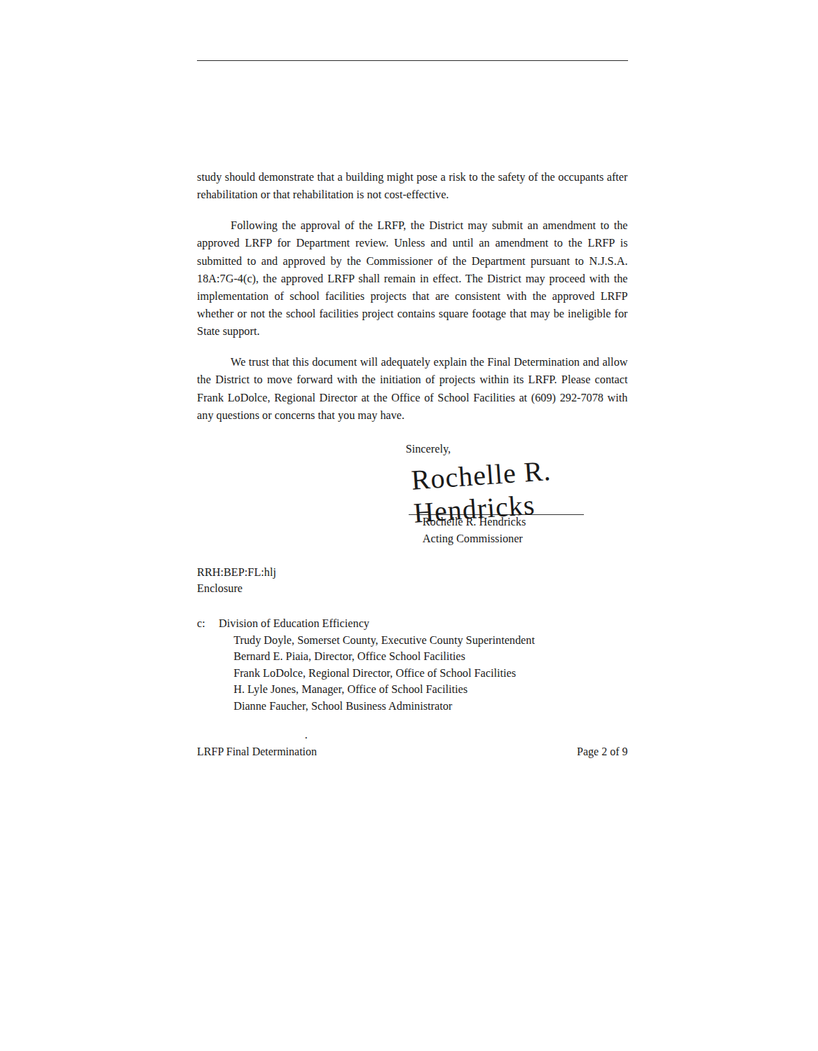study should demonstrate that a building might pose a risk to the safety of the occupants after rehabilitation or that rehabilitation is not cost-effective.
Following the approval of the LRFP, the District may submit an amendment to the approved LRFP for Department review. Unless and until an amendment to the LRFP is submitted to and approved by the Commissioner of the Department pursuant to N.J.S.A. 18A:7G-4(c), the approved LRFP shall remain in effect. The District may proceed with the implementation of school facilities projects that are consistent with the approved LRFP whether or not the school facilities project contains square footage that may be ineligible for State support.
We trust that this document will adequately explain the Final Determination and allow the District to move forward with the initiation of projects within its LRFP. Please contact Frank LoDolce, Regional Director at the Office of School Facilities at (609) 292-7078 with any questions or concerns that you may have.
Sincerely,
Rochelle R. Hendricks
Rochelle R. Hendricks
Acting Commissioner
RRH:BEP:FL:hlj
Enclosure
c:
Division of Education Efficiency
Trudy Doyle, Somerset County, Executive County Superintendent
Bernard E. Piaia, Director, Office School Facilities
Frank LoDolce, Regional Director, Office of School Facilities
H. Lyle Jones, Manager, Office of School Facilities
Dianne Faucher, School Business Administrator
.
LRFP Final Determination Page 2 of 9